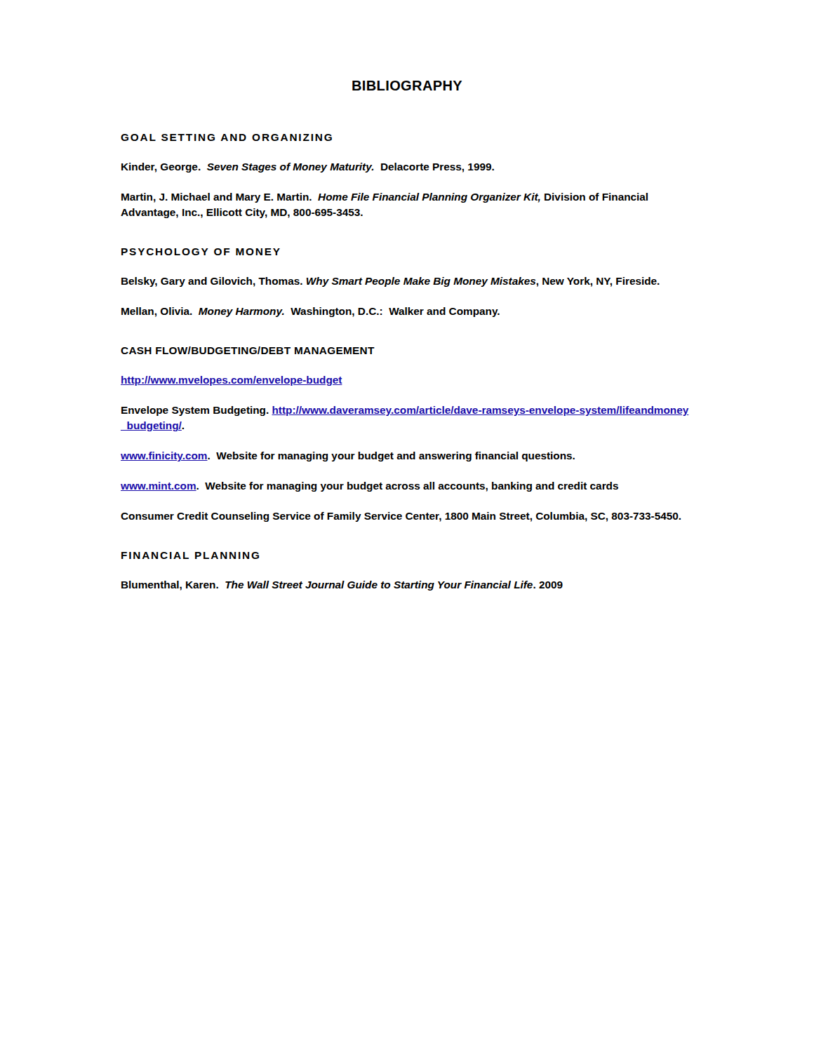BIBLIOGRAPHY
GOAL SETTING AND ORGANIZING
Kinder, George. Seven Stages of Money Maturity. Delacorte Press, 1999.
Martin, J. Michael and Mary E. Martin. Home File Financial Planning Organizer Kit, Division of Financial Advantage, Inc., Ellicott City, MD, 800-695-3453.
PSYCHOLOGY OF MONEY
Belsky, Gary and Gilovich, Thomas. Why Smart People Make Big Money Mistakes, New York, NY, Fireside.
Mellan, Olivia. Money Harmony. Washington, D.C.: Walker and Company.
CASH FLOW/BUDGETING/DEBT MANAGEMENT
http://www.mvelopes.com/envelope-budget
Envelope System Budgeting. http://www.daveramsey.com/article/dave-ramseys-envelope-system/lifeandmoney_budgeting/.
www.finicity.com. Website for managing your budget and answering financial questions.
www.mint.com. Website for managing your budget across all accounts, banking and credit cards
Consumer Credit Counseling Service of Family Service Center, 1800 Main Street, Columbia, SC, 803-733-5450.
FINANCIAL PLANNING
Blumenthal, Karen. The Wall Street Journal Guide to Starting Your Financial Life. 2009